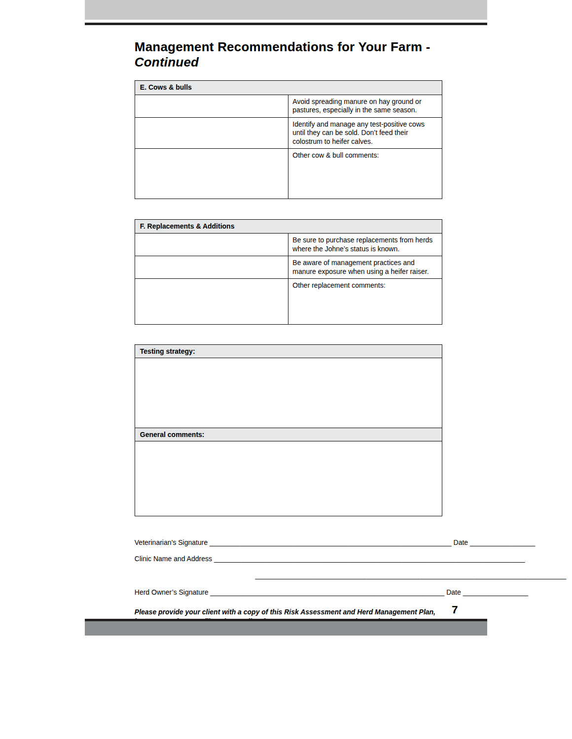Management Recommendations for Your Farm - Continued
| E. Cows & bulls |
| --- |
| | Avoid spreading manure on hay ground or pastures, especially in the same season. |
| | Identify and manage any test-positive cows until they can be sold. Don’t feed their colostrum to heifer calves. |
| | Other cow & bull comments: |
| F. Replacements & Additions |
| --- |
| | Be sure to purchase replacements from herds where the Johne’s status is known. |
| | Be aware of management practices and manure exposure when using a heifer raiser. |
| | Other replacement comments: |
| Testing strategy: |
| --- |
| General comments: |
Veterinarian’s Signature _______________________________________________________________ Date _________________
Clinic Name and Address _________________________________________________________________________________
_________________________________________________________________________________
Herd Owner’s Signature _____________________________________________________________ Date _________________
Please provide your client with a copy of this Risk Assessment and Herd Management Plan, keep a copy for your files, then mail or fax a copy to your State Designated Johne’s Disease Coordinator.
7